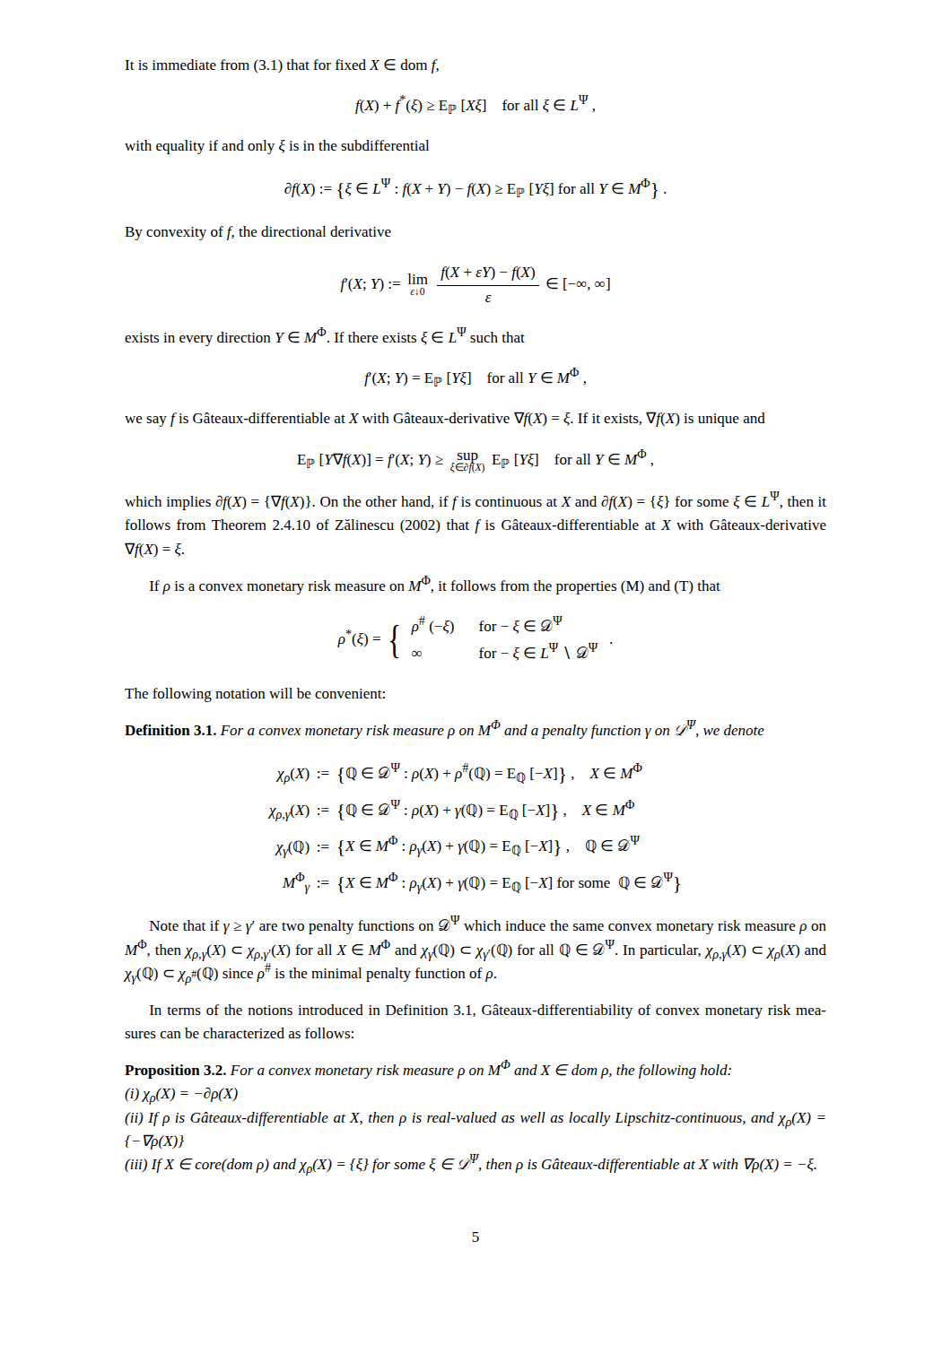It is immediate from (3.1) that for fixed X ∈ dom f,
f(X) + f*(ξ) ≥ Eℙ [Xξ] for all ξ ∈ LΨ ,
with equality if and only ξ is in the subdifferential
∂f(X) := {ξ ∈ LΨ : f(X + Y) − f(X) ≥ Eℙ [Yξ] for all Y ∈ MΦ} .
By convexity of f, the directional derivative
f′(X; Y) := lim ε↓0 f(X + εY) − f(X) ε ∈ [−∞, ∞]
exists in every direction Y ∈ MΦ. If there exists ξ ∈ LΨ such that
f′(X; Y) = Eℙ [Yξ] for all Y ∈ MΦ ,
we say f is Gâteaux-differentiable at X with Gâteaux-derivative ∇f(X) = ξ. If it exists, ∇f(X) is unique and
Eℙ [Y∇f(X)] = f′(X; Y) ≥ sup ξ∈∂f(X) Eℙ [Yξ] for all Y ∈ MΦ ,
which implies ∂f(X) = {∇f(X)}. On the other hand, if f is continuous at X and ∂f(X) = {ξ} for some ξ ∈ LΨ, then it follows from Theorem 2.4.10 of Zălinescu (2002) that f is Gâteaux-differentiable at X with Gâteaux-derivative ∇f(X) = ξ.
If ρ is a convex monetary risk measure on MΦ, it follows from the properties (M) and (T) that
ρ*(ξ) = { ρ# (−ξ) for − ξ ∈ 𝒟Ψ ∞for − ξ ∈ LΨ ∖ 𝒟Ψ .
The following notation will be convenient:
Definition 3.1. For a convex monetary risk measure ρ on MΦ and a penalty function γ on 𝒟Ψ, we denote
χρ(X):={ℚ ∈ 𝒟Ψ : ρ(X) + ρ#(ℚ) = Eℚ [−X]} , X ∈ MΦ χρ,γ(X):={ℚ ∈ 𝒟Ψ : ρ(X) + γ(ℚ) = Eℚ [−X]} , X ∈ MΦ χγ(ℚ):={X ∈ MΦ : ργ(X) + γ(ℚ) = Eℚ [−X]} , ℚ ∈ 𝒟Ψ MΦγ:={X ∈ MΦ : ργ(X) + γ(ℚ) = Eℚ [−X] for some ℚ ∈ 𝒟Ψ}
Note that if γ ≥ γ′ are two penalty functions on 𝒟Ψ which induce the same convex monetary risk measure ρ on MΦ, then χρ,γ(X) ⊂ χρ,γ′(X) for all X ∈ MΦ and χγ(ℚ) ⊂ χγ′(ℚ) for all ℚ ∈ 𝒟Ψ. In particular, χρ,γ(X) ⊂ χρ(X) and χγ(ℚ) ⊂ χρ#(ℚ) since ρ# is the minimal penalty function of ρ.
In terms of the notions introduced in Definition 3.1, Gâteaux-differentiability of convex monetary risk measures can be characterized as follows:
Proposition 3.2. For a convex monetary risk measure ρ on MΦ and X ∈ dom ρ, the following hold:
(i) χρ(X) = −∂ρ(X)
(ii) If ρ is Gâteaux-differentiable at X, then ρ is real-valued as well as locally Lipschitz-continuous, and χρ(X) = {−∇ρ(X)}
(iii) If X ∈ core(dom ρ) and χρ(X) = {ξ} for some ξ ∈ 𝒟Ψ, then ρ is Gâteaux-differentiable at X with ∇ρ(X) = −ξ.
5